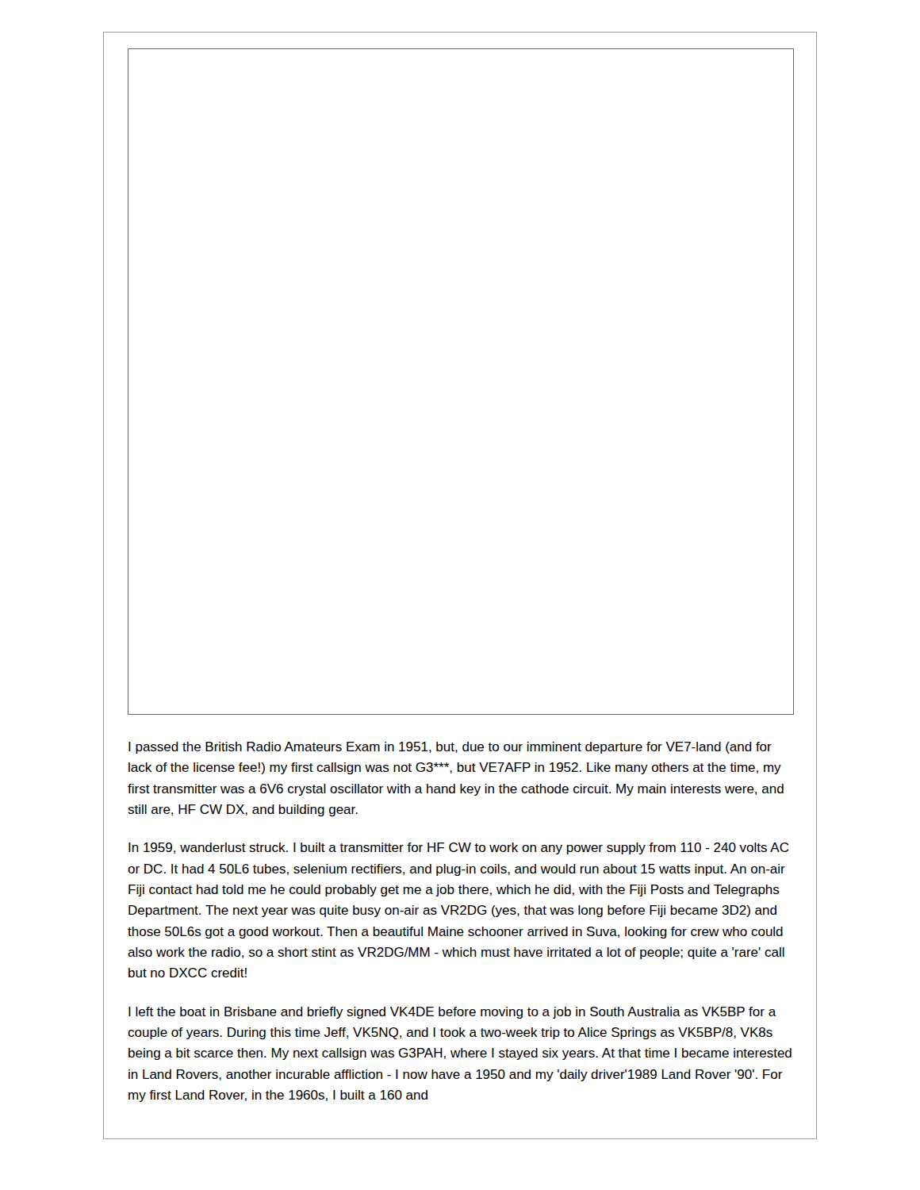I passed the British Radio Amateurs Exam in 1951, but, due to our imminent departure for VE7-land (and for lack of the license fee!) my first callsign was not G3***, but VE7AFP in 1952. Like many others at the time, my first transmitter was a 6V6 crystal oscillator with a hand key in the cathode circuit. My main interests were, and still are, HF CW DX, and building gear.
In 1959, wanderlust struck. I built a transmitter for HF CW to work on any power supply from 110 - 240 volts AC or DC. It had 4 50L6 tubes, selenium rectifiers, and plug-in coils, and would run about 15 watts input. An on-air Fiji contact had told me he could probably get me a job there, which he did, with the Fiji Posts and Telegraphs Department. The next year was quite busy on-air as VR2DG (yes, that was long before Fiji became 3D2) and those 50L6s got a good workout. Then a beautiful Maine schooner arrived in Suva, looking for crew who could also work the radio, so a short stint as VR2DG/MM - which must have irritated a lot of people; quite a 'rare' call but no DXCC credit!
I left the boat in Brisbane and briefly signed VK4DE before moving to a job in South Australia as VK5BP for a couple of years. During this time Jeff, VK5NQ, and I took a two-week trip to Alice Springs as VK5BP/8, VK8s being a bit scarce then. My next callsign was G3PAH, where I stayed six years. At that time I became interested in Land Rovers, another incurable affliction - I now have a 1950 and my 'daily driver'1989 Land Rover '90'. For my first Land Rover, in the 1960s, I built a 160 and